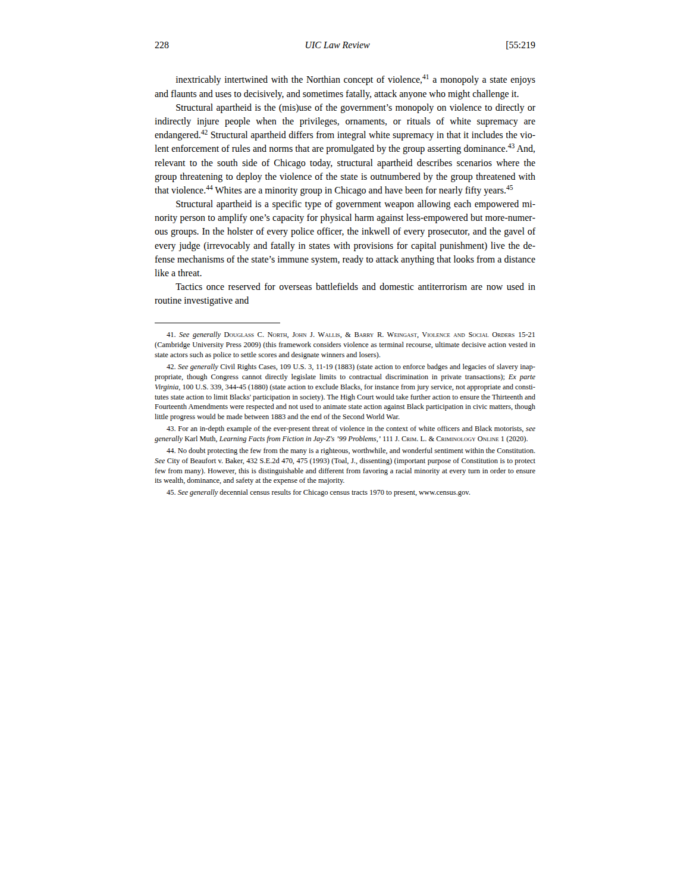228 UIC Law Review [55:219
inextricably intertwined with the Northian concept of violence,41 a monopoly a state enjoys and flaunts and uses to decisively, and sometimes fatally, attack anyone who might challenge it.
Structural apartheid is the (mis)use of the government’s monopoly on violence to directly or indirectly injure people when the privileges, ornaments, or rituals of white supremacy are endangered.42 Structural apartheid differs from integral white supremacy in that it includes the violent enforcement of rules and norms that are promulgated by the group asserting dominance.43 And, relevant to the south side of Chicago today, structural apartheid describes scenarios where the group threatening to deploy the violence of the state is outnumbered by the group threatened with that violence.44 Whites are a minority group in Chicago and have been for nearly fifty years.45
Structural apartheid is a specific type of government weapon allowing each empowered minority person to amplify one’s capacity for physical harm against less-empowered but more-numerous groups. In the holster of every police officer, the inkwell of every prosecutor, and the gavel of every judge (irrevocably and fatally in states with provisions for capital punishment) live the defense mechanisms of the state’s immune system, ready to attack anything that looks from a distance like a threat.
Tactics once reserved for overseas battlefields and domestic antiterrorism are now used in routine investigative and
41. See generally Douglass C. North, John J. Wallis, & Barry R. Weingast, Violence and Social Orders 15-21 (Cambridge University Press 2009) (this framework considers violence as terminal recourse, ultimate decisive action vested in state actors such as police to settle scores and designate winners and losers).
42. See generally Civil Rights Cases, 109 U.S. 3, 11-19 (1883) (state action to enforce badges and legacies of slavery inappropriate, though Congress cannot directly legislate limits to contractual discrimination in private transactions); Ex parte Virginia, 100 U.S. 339, 344-45 (1880) (state action to exclude Blacks, for instance from jury service, not appropriate and constitutes state action to limit Blacks' participation in society). The High Court would take further action to ensure the Thirteenth and Fourteenth Amendments were respected and not used to animate state action against Black participation in civic matters, though little progress would be made between 1883 and the end of the Second World War.
43. For an in-depth example of the ever-present threat of violence in the context of white officers and Black motorists, see generally Karl Muth, Learning Facts from Fiction in Jay-Z's ’99 Problems,’ 111 J. Crim. L. & Criminology Online 1 (2020).
44. No doubt protecting the few from the many is a righteous, worthwhile, and wonderful sentiment within the Constitution. See City of Beaufort v. Baker, 432 S.E.2d 470, 475 (1993) (Toal, J., dissenting) (important purpose of Constitution is to protect few from many). However, this is distinguishable and different from favoring a racial minority at every turn in order to ensure its wealth, dominance, and safety at the expense of the majority.
45. See generally decennial census results for Chicago census tracts 1970 to present, www.census.gov.